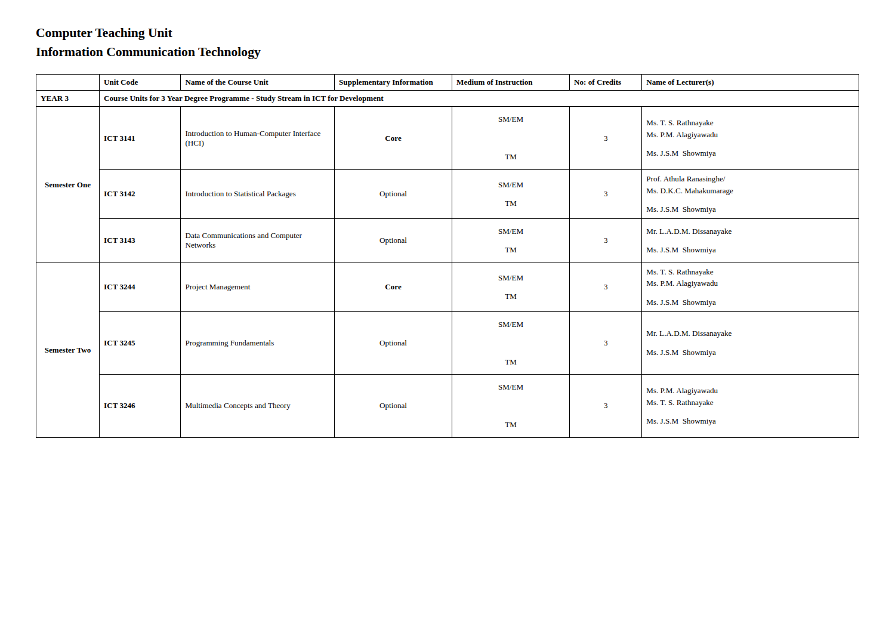Computer Teaching Unit
Information Communication Technology
| | Unit Code | Name of the Course Unit | Supplementary Information | Medium of Instruction | No: of Credits | Name of Lecturer(s) |
| --- | --- | --- | --- | --- | --- | --- |
| YEAR 3 | Course Units for 3 Year Degree Programme - Study Stream in ICT for Development |
| Semester One | ICT 3141 | Introduction to Human-Computer Interface (HCI) | Core | SM/EM TM | 3 | Ms. T. S. Rathnayake Ms. P.M. Alagiyawadu Ms. J.S.M Showmiya |
| ICT 3142 | Introduction to Statistical Packages | Optional | SM/EM TM | 3 | Prof. Athula Ranasinghe/ Ms. D.K.C. Mahakumarage Ms. J.S.M Showmiya |
| ICT 3143 | Data Communications and Computer Networks | Optional | SM/EM TM | 3 | Mr. L.A.D.M. Dissanayake Ms. J.S.M Showmiya |
| Semester Two | ICT 3244 | Project Management | Core | SM/EM TM | 3 | Ms. T. S. Rathnayake Ms. P.M. Alagiyawadu Ms. J.S.M Showmiya |
| ICT 3245 | Programming Fundamentals | Optional | SM/EM TM | 3 | Mr. L.A.D.M. Dissanayake Ms. J.S.M Showmiya |
| ICT 3246 | Multimedia Concepts and Theory | Optional | SM/EM TM | 3 | Ms. P.M. Alagiyawadu Ms. T. S. Rathnayake Ms. J.S.M Showmiya |